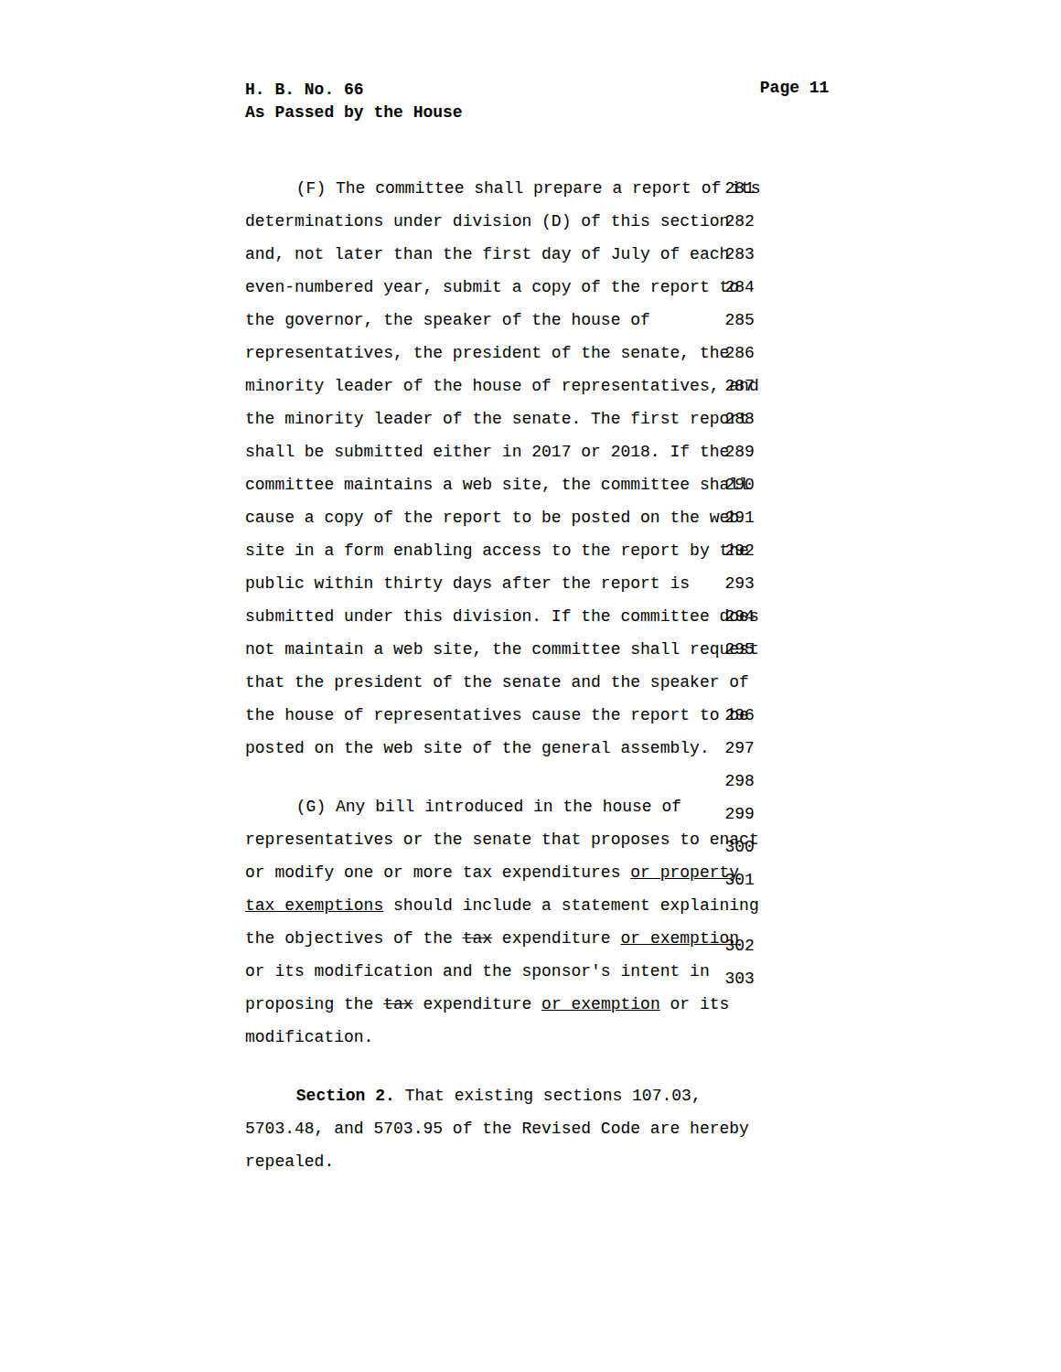H. B. No. 66
As Passed by the House
Page 11
281 282 283 284 285 286 287 288 289 290 291 292 293 294 295 296 297 298 299 300 301 302 303
(F) The committee shall prepare a report of its determinations under division (D) of this section and, not later than the first day of July of each even-numbered year, submit a copy of the report to the governor, the speaker of the house of representatives, the president of the senate, the minority leader of the house of representatives, and the minority leader of the senate. The first report shall be submitted either in 2017 or 2018. If the committee maintains a web site, the committee shall cause a copy of the report to be posted on the web site in a form enabling access to the report by the public within thirty days after the report is submitted under this division. If the committee does not maintain a web site, the committee shall request that the president of the senate and the speaker of the house of representatives cause the report to be posted on the web site of the general assembly.
(G) Any bill introduced in the house of representatives or the senate that proposes to enact or modify one or more tax expenditures or property tax exemptions should include a statement explaining the objectives of the tax expenditure or exemption or its modification and the sponsor's intent in proposing the tax expenditure or exemption or its modification.
Section 2. That existing sections 107.03, 5703.48, and 5703.95 of the Revised Code are hereby repealed.